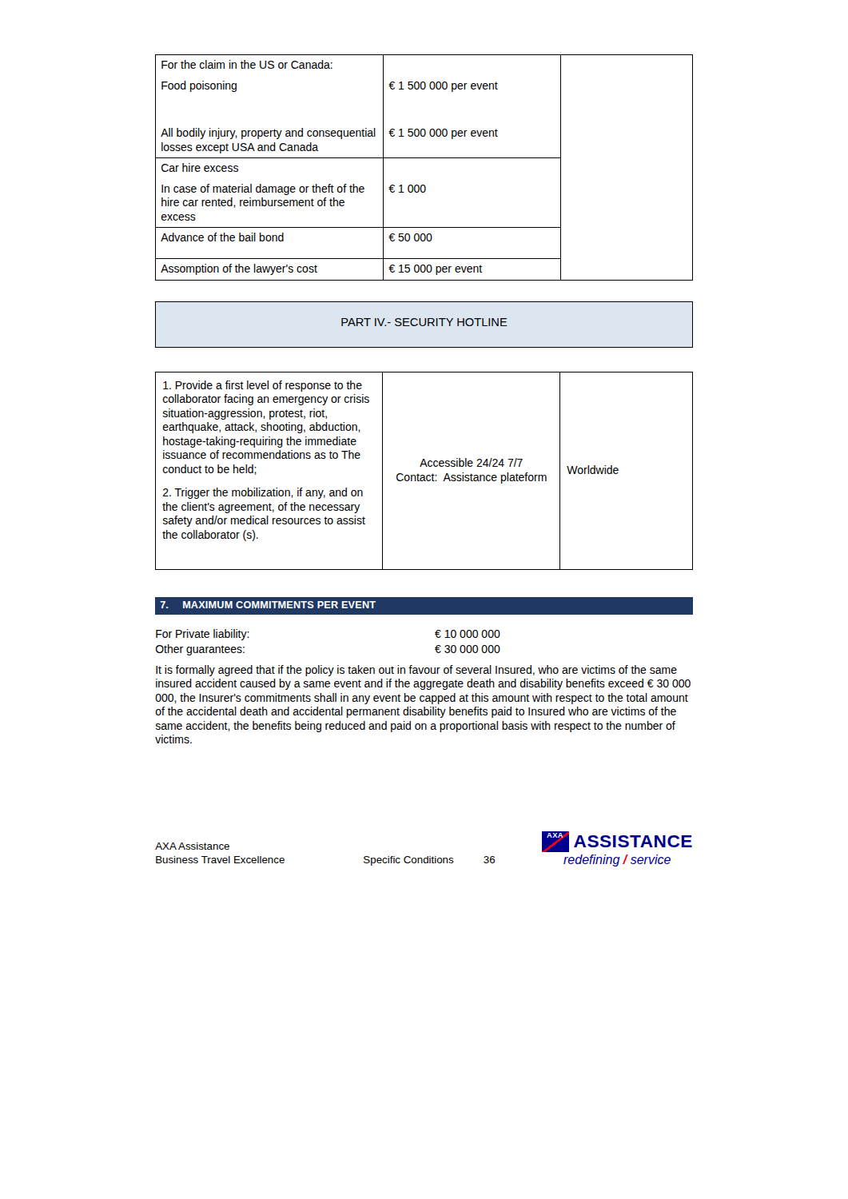| For the claim in the US or Canada: | | |
| Food poisoning | € 1 500 000 per event | |
| All bodily injury, property and consequential losses except USA and Canada | € 1 500 000 per event | |
| Car hire excess | | |
| In case of material damage or theft of the hire car rented, reimbursement of the excess | € 1 000 | |
| Advance of the bail bond | € 50 000 | |
| Assomption of the lawyer's cost | € 15 000 per event | |
PART IV.- SECURITY HOTLINE
| 1. Provide a first level of response to the collaborator facing an emergency or crisis situation-aggression, protest, riot, earthquake, attack, shooting, abduction, hostage-taking-requiring the immediate issuance of recommendations as to The conduct to be held; 2. Trigger the mobilization, if any, and on the client's agreement, of the necessary safety and/or medical resources to assist the collaborator (s). | Accessible 24/24 7/7 Contact: Assistance plateform | Worldwide |
7. MAXIMUM COMMITMENTS PER EVENT
For Private liability:
€ 10 000 000
Other guarantees:
€ 30 000 000
It is formally agreed that if the policy is taken out in favour of several Insured, who are victims of the same insured accident caused by a same event and if the aggregate death and disability benefits exceed € 30 000 000, the Insurer's commitments shall in any event be capped at this amount with respect to the total amount of the accidental death and accidental permanent disability benefits paid to Insured who are victims of the same accident, the benefits being reduced and paid on a proportional basis with respect to the number of victims.
AXA Assistance
Business Travel Excellence
Specific Conditions 36
ASSISTANCE
redefining / service